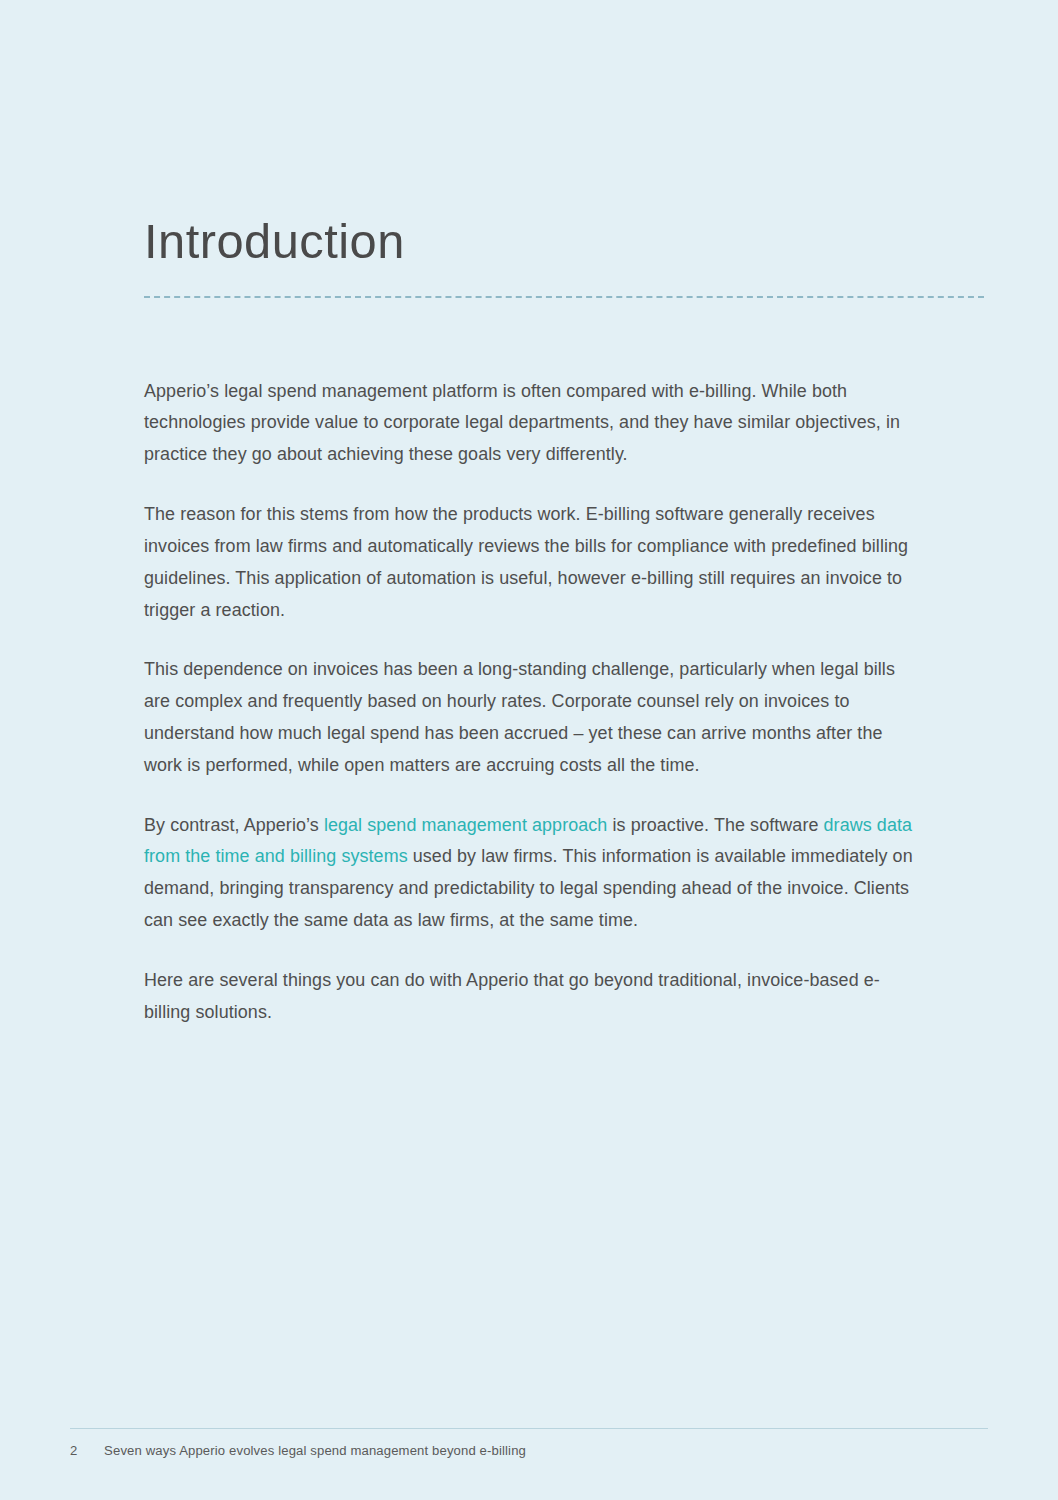Introduction
Apperio’s legal spend management platform is often compared with e-billing. While both technologies provide value to corporate legal departments, and they have similar objectives, in practice they go about achieving these goals very differently.
The reason for this stems from how the products work. E-billing software generally receives invoices from law firms and automatically reviews the bills for compliance with predefined billing guidelines. This application of automation is useful, however e-billing still requires an invoice to trigger a reaction.
This dependence on invoices has been a long-standing challenge, particularly when legal bills are complex and frequently based on hourly rates. Corporate counsel rely on invoices to understand how much legal spend has been accrued – yet these can arrive months after the work is performed, while open matters are accruing costs all the time.
By contrast, Apperio’s legal spend management approach is proactive. The software draws data from the time and billing systems used by law firms. This information is available immediately on demand, bringing transparency and predictability to legal spending ahead of the invoice. Clients can see exactly the same data as law firms, at the same time.
Here are several things you can do with Apperio that go beyond traditional, invoice-based e-billing solutions.
2 Seven ways Apperio evolves legal spend management beyond e-billing